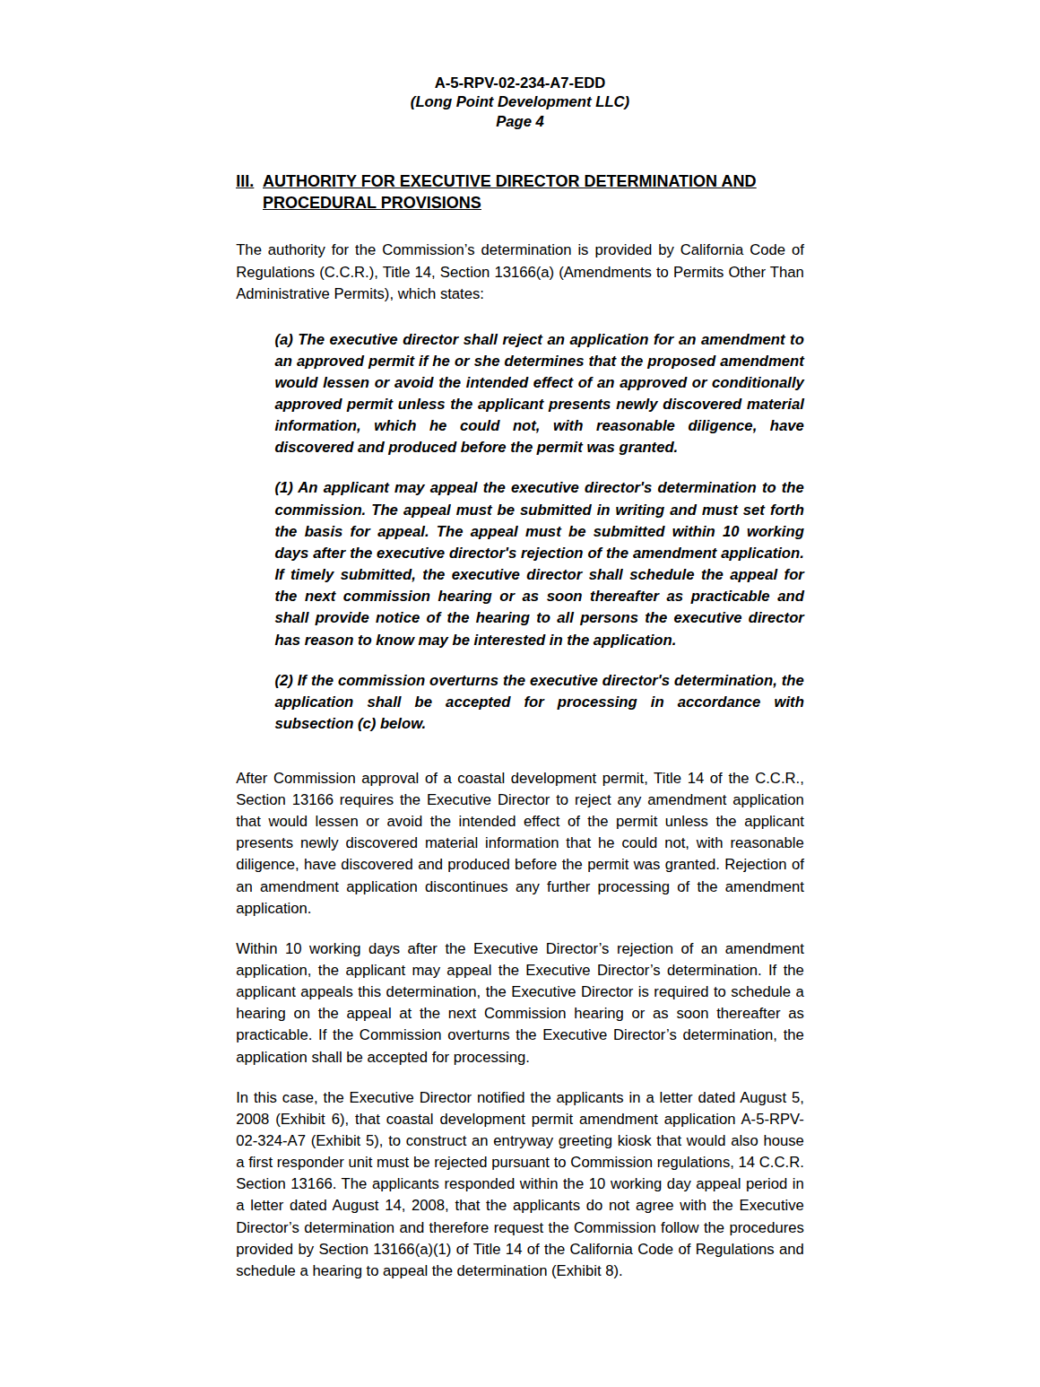A-5-RPV-02-234-A7-EDD
(Long Point Development LLC)
Page 4
III. AUTHORITY FOR EXECUTIVE DIRECTOR DETERMINATION AND PROCEDURAL PROVISIONS
The authority for the Commission’s determination is provided by California Code of Regulations (C.C.R.), Title 14, Section 13166(a) (Amendments to Permits Other Than Administrative Permits), which states:
(a) The executive director shall reject an application for an amendment to an approved permit if he or she determines that the proposed amendment would lessen or avoid the intended effect of an approved or conditionally approved permit unless the applicant presents newly discovered material information, which he could not, with reasonable diligence, have discovered and produced before the permit was granted.
(1) An applicant may appeal the executive director's determination to the commission. The appeal must be submitted in writing and must set forth the basis for appeal. The appeal must be submitted within 10 working days after the executive director's rejection of the amendment application. If timely submitted, the executive director shall schedule the appeal for the next commission hearing or as soon thereafter as practicable and shall provide notice of the hearing to all persons the executive director has reason to know may be interested in the application.
(2) If the commission overturns the executive director's determination, the application shall be accepted for processing in accordance with subsection (c) below.
After Commission approval of a coastal development permit, Title 14 of the C.C.R., Section 13166 requires the Executive Director to reject any amendment application that would lessen or avoid the intended effect of the permit unless the applicant presents newly discovered material information that he could not, with reasonable diligence, have discovered and produced before the permit was granted. Rejection of an amendment application discontinues any further processing of the amendment application.
Within 10 working days after the Executive Director’s rejection of an amendment application, the applicant may appeal the Executive Director’s determination. If the applicant appeals this determination, the Executive Director is required to schedule a hearing on the appeal at the next Commission hearing or as soon thereafter as practicable. If the Commission overturns the Executive Director’s determination, the application shall be accepted for processing.
In this case, the Executive Director notified the applicants in a letter dated August 5, 2008 (Exhibit 6), that coastal development permit amendment application A-5-RPV-02-324-A7 (Exhibit 5), to construct an entryway greeting kiosk that would also house a first responder unit must be rejected pursuant to Commission regulations, 14 C.C.R. Section 13166. The applicants responded within the 10 working day appeal period in a letter dated August 14, 2008, that the applicants do not agree with the Executive Director’s determination and therefore request the Commission follow the procedures provided by Section 13166(a)(1) of Title 14 of the California Code of Regulations and schedule a hearing to appeal the determination (Exhibit 8).